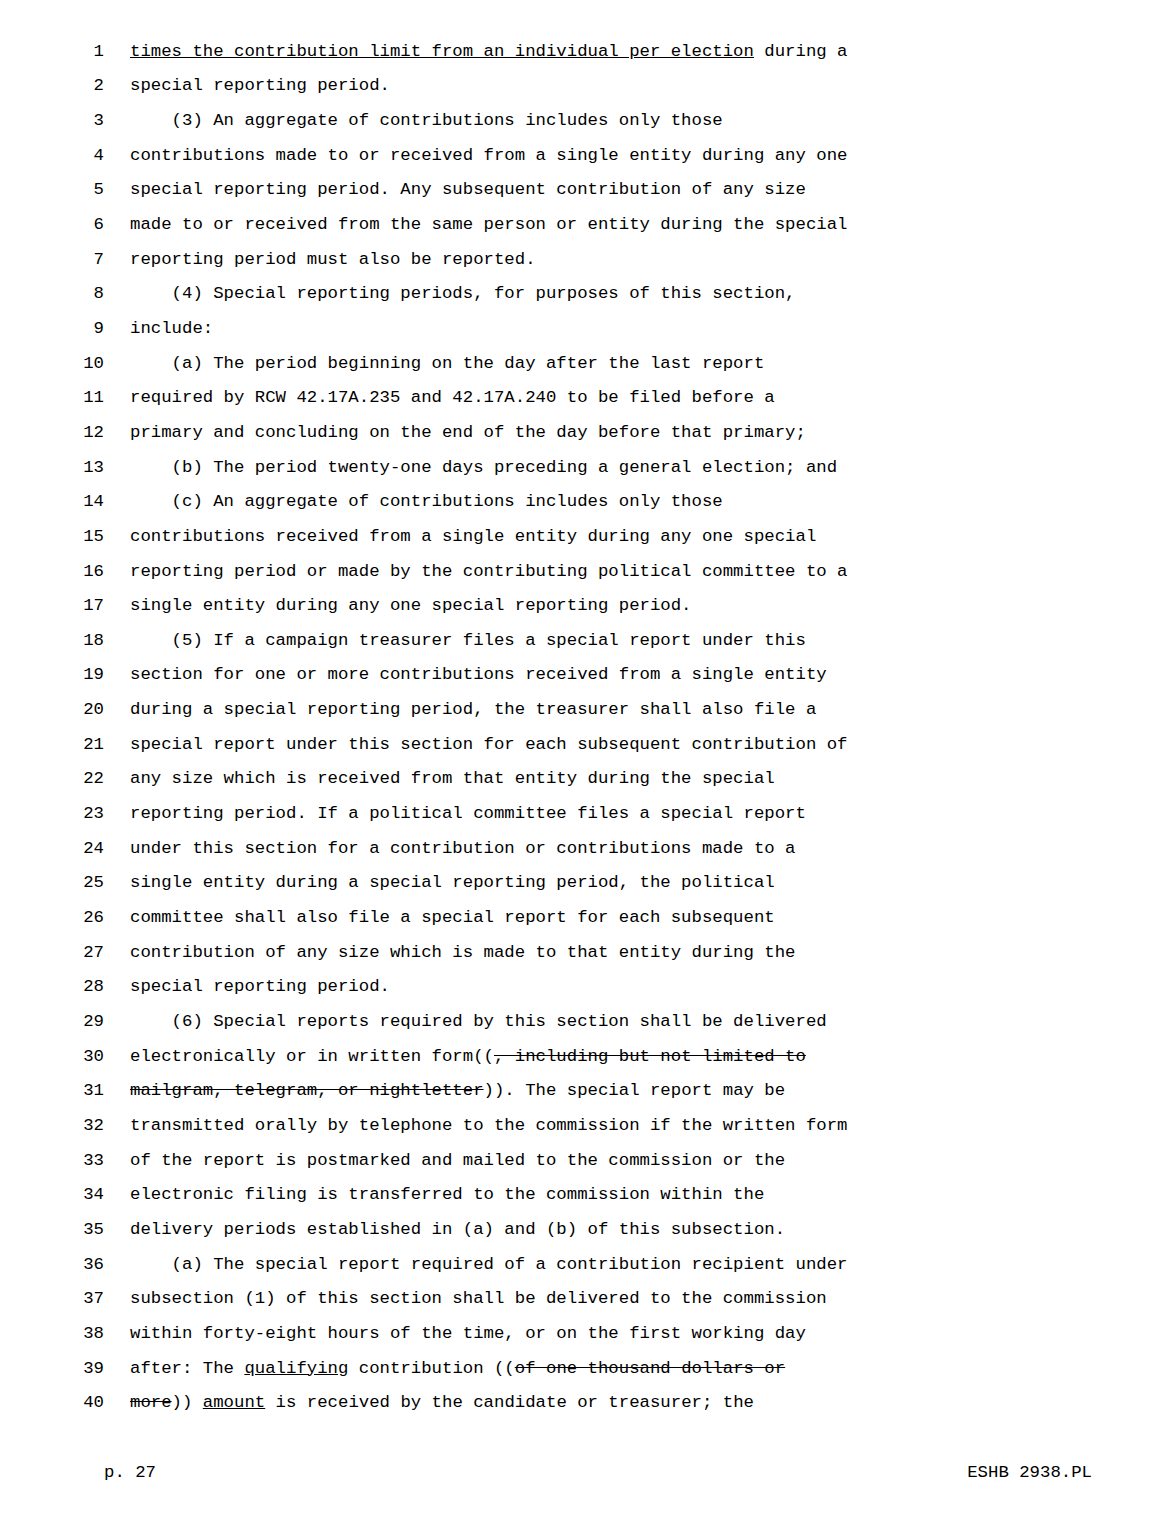1 times the contribution limit from an individual per election during a
2 special reporting period.
3 (3) An aggregate of contributions includes only those
4 contributions made to or received from a single entity during any one
5 special reporting period. Any subsequent contribution of any size
6 made to or received from the same person or entity during the special
7 reporting period must also be reported.
8 (4) Special reporting periods, for purposes of this section,
9 include:
10 (a) The period beginning on the day after the last report
11 required by RCW 42.17A.235 and 42.17A.240 to be filed before a
12 primary and concluding on the end of the day before that primary;
13 (b) The period twenty-one days preceding a general election; and
14 (c) An aggregate of contributions includes only those
15 contributions received from a single entity during any one special
16 reporting period or made by the contributing political committee to a
17 single entity during any one special reporting period.
18 (5) If a campaign treasurer files a special report under this
19 section for one or more contributions received from a single entity
20 during a special reporting period, the treasurer shall also file a
21 special report under this section for each subsequent contribution of
22 any size which is received from that entity during the special
23 reporting period. If a political committee files a special report
24 under this section for a contribution or contributions made to a
25 single entity during a special reporting period, the political
26 committee shall also file a special report for each subsequent
27 contribution of any size which is made to that entity during the
28 special reporting period.
29 (6) Special reports required by this section shall be delivered
30 electronically or in written form((, including but not limited to
31 mailgram, telegram, or nightletter)). The special report may be
32 transmitted orally by telephone to the commission if the written form
33 of the report is postmarked and mailed to the commission or the
34 electronic filing is transferred to the commission within the
35 delivery periods established in (a) and (b) of this subsection.
36 (a) The special report required of a contribution recipient under
37 subsection (1) of this section shall be delivered to the commission
38 within forty-eight hours of the time, or on the first working day
39 after: The qualifying contribution ((of one thousand dollars or
40 more)) amount is received by the candidate or treasurer; the
p. 27 ESHB 2938.PL